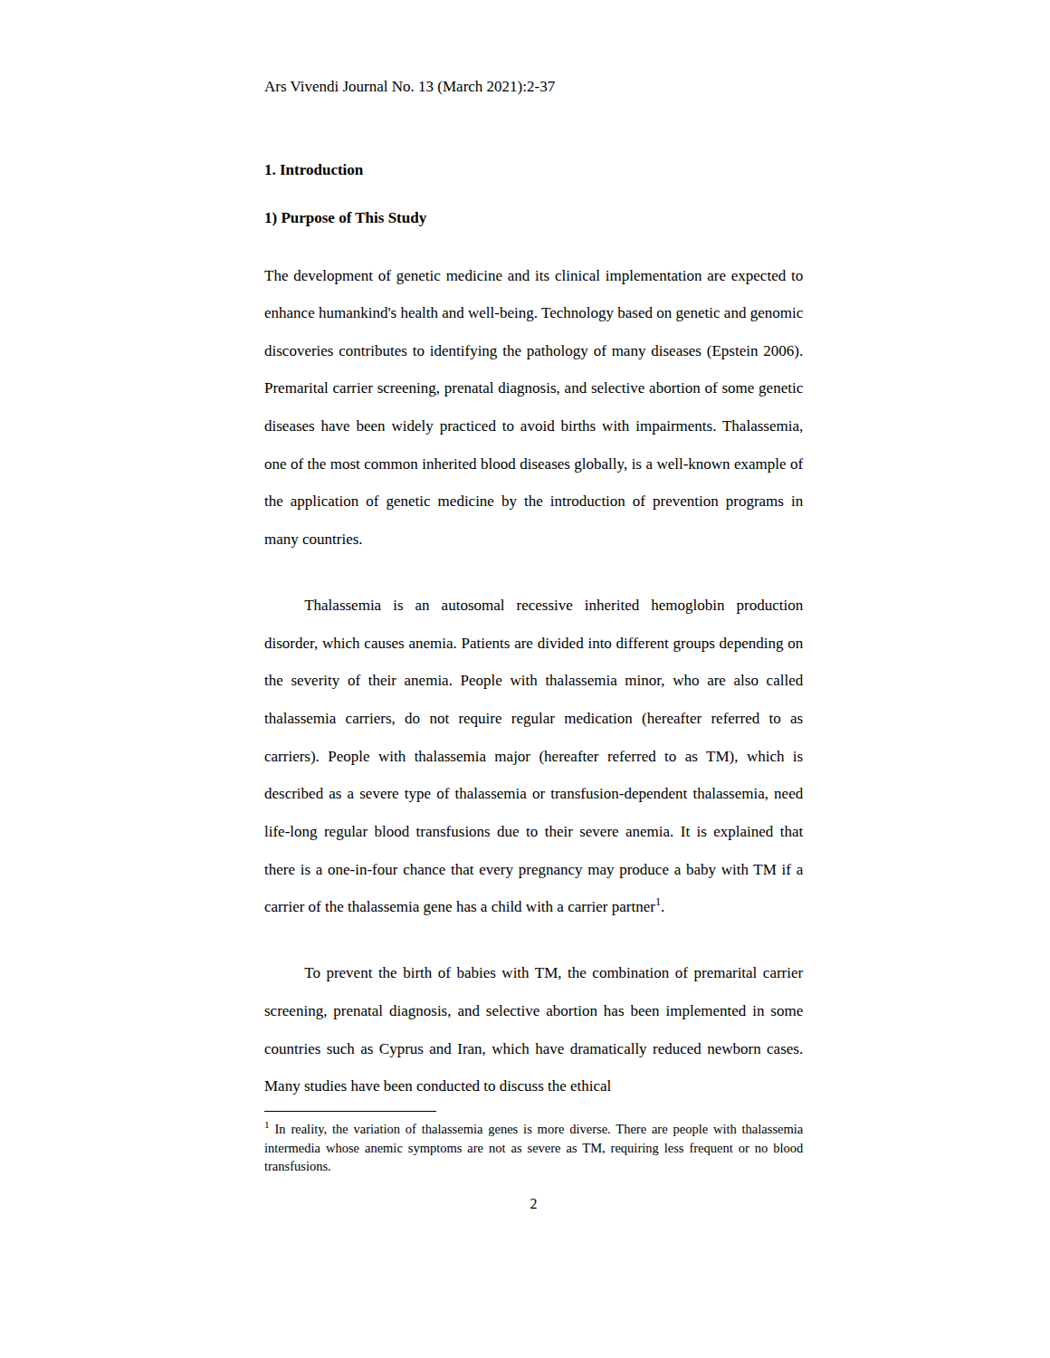Ars Vivendi Journal No. 13 (March 2021):2-37
1. Introduction
1) Purpose of This Study
The development of genetic medicine and its clinical implementation are expected to enhance humankind's health and well-being. Technology based on genetic and genomic discoveries contributes to identifying the pathology of many diseases (Epstein 2006). Premarital carrier screening, prenatal diagnosis, and selective abortion of some genetic diseases have been widely practiced to avoid births with impairments. Thalassemia, one of the most common inherited blood diseases globally, is a well-known example of the application of genetic medicine by the introduction of prevention programs in many countries.
Thalassemia is an autosomal recessive inherited hemoglobin production disorder, which causes anemia. Patients are divided into different groups depending on the severity of their anemia. People with thalassemia minor, who are also called thalassemia carriers, do not require regular medication (hereafter referred to as carriers). People with thalassemia major (hereafter referred to as TM), which is described as a severe type of thalassemia or transfusion-dependent thalassemia, need life-long regular blood transfusions due to their severe anemia. It is explained that there is a one-in-four chance that every pregnancy may produce a baby with TM if a carrier of the thalassemia gene has a child with a carrier partner1.
To prevent the birth of babies with TM, the combination of premarital carrier screening, prenatal diagnosis, and selective abortion has been implemented in some countries such as Cyprus and Iran, which have dramatically reduced newborn cases. Many studies have been conducted to discuss the ethical
1 In reality, the variation of thalassemia genes is more diverse. There are people with thalassemia intermedia whose anemic symptoms are not as severe as TM, requiring less frequent or no blood transfusions.
2